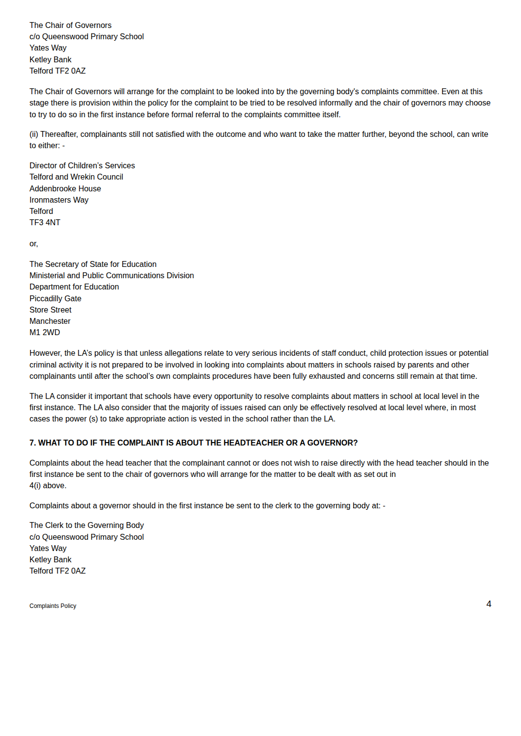The Chair of Governors
c/o Queenswood Primary School
Yates Way
Ketley Bank
Telford TF2 0AZ
The Chair of Governors will arrange for the complaint to be looked into by the governing body's complaints committee. Even at this stage there is provision within the policy for the complaint to be tried to be resolved informally and the chair of governors may choose to try to do so in the first instance before formal referral to the complaints committee itself.
(ii) Thereafter, complainants still not satisfied with the outcome and who want to take the matter further, beyond the school, can write to either: -
Director of Children’s Services
Telford and Wrekin Council
Addenbrooke House
Ironmasters Way
Telford
TF3 4NT
or,
The Secretary of State for Education
Ministerial and Public Communications Division
Department for Education
Piccadilly Gate
Store Street
Manchester
M1 2WD
However, the LA’s policy is that unless allegations relate to very serious incidents of staff conduct, child protection issues or potential criminal activity it is not prepared to be involved in looking into complaints about matters in schools raised by parents and other complainants until after the school’s own complaints procedures have been fully exhausted and concerns still remain at that time.
The LA consider it important that schools have every opportunity to resolve complaints about matters in school at local level in the first instance. The LA also consider that the majority of issues raised can only be effectively resolved at local level where, in most cases the power (s) to take appropriate action is vested in the school rather than the LA.
7. What to do if the complaint is about the Headteacher or a Governor?
Complaints about the head teacher that the complainant cannot or does not wish to raise directly with the head teacher should in the first instance be sent to the chair of governors who will arrange for the matter to be dealt with as set out in
4(i) above.
Complaints about a governor should in the first instance be sent to the clerk to the governing body at: -
The Clerk to the Governing Body
c/o Queenswood Primary School
Yates Way
Ketley Bank
Telford TF2 0AZ
Complaints Policy 4